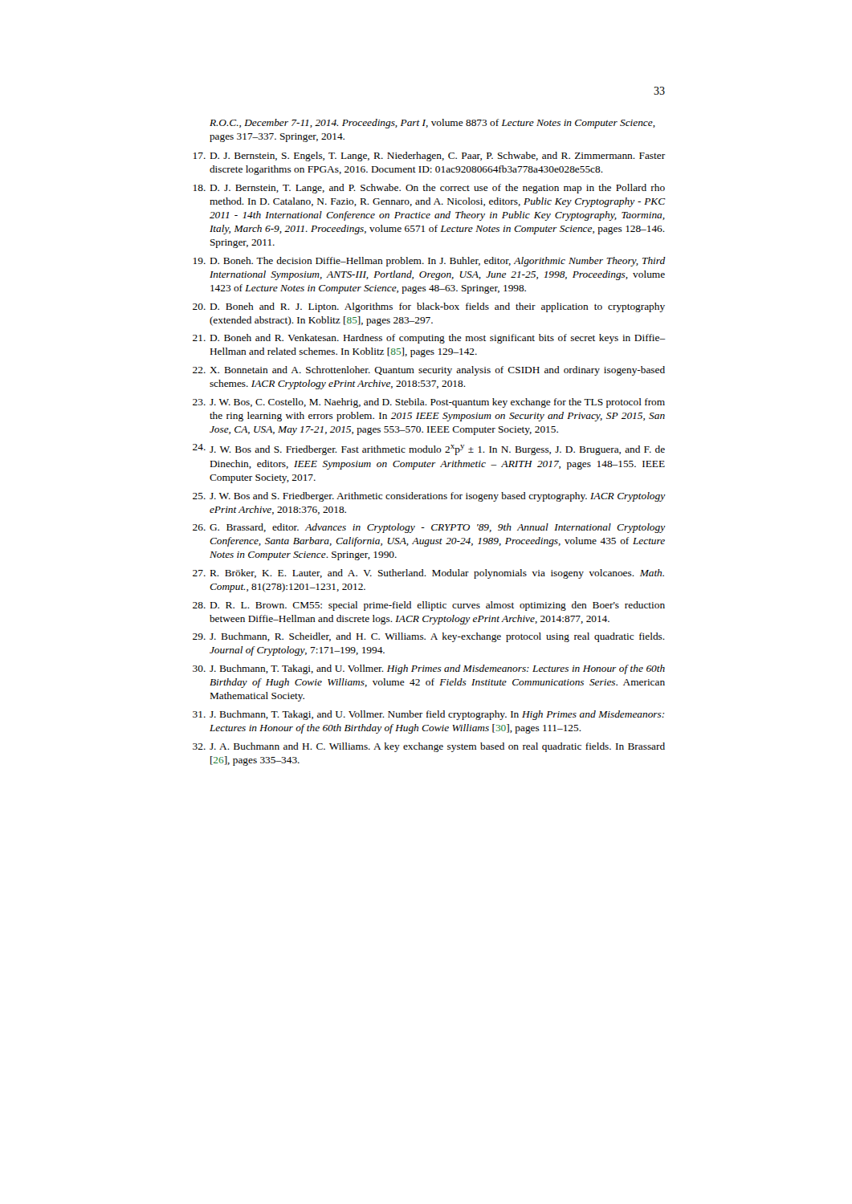33
R.O.C., December 7-11, 2014. Proceedings, Part I, volume 8873 of Lecture Notes in Computer Science, pages 317–337. Springer, 2014.
17. D. J. Bernstein, S. Engels, T. Lange, R. Niederhagen, C. Paar, P. Schwabe, and R. Zimmermann. Faster discrete logarithms on FPGAs, 2016. Document ID: 01ac92080664fb3a778a430e028e55c8.
18. D. J. Bernstein, T. Lange, and P. Schwabe. On the correct use of the negation map in the Pollard rho method. In D. Catalano, N. Fazio, R. Gennaro, and A. Nicolosi, editors, Public Key Cryptography - PKC 2011 - 14th International Conference on Practice and Theory in Public Key Cryptography, Taormina, Italy, March 6-9, 2011. Proceedings, volume 6571 of Lecture Notes in Computer Science, pages 128–146. Springer, 2011.
19. D. Boneh. The decision Diffie–Hellman problem. In J. Buhler, editor, Algorithmic Number Theory, Third International Symposium, ANTS-III, Portland, Oregon, USA, June 21-25, 1998, Proceedings, volume 1423 of Lecture Notes in Computer Science, pages 48–63. Springer, 1998.
20. D. Boneh and R. J. Lipton. Algorithms for black-box fields and their application to cryptography (extended abstract). In Koblitz [85], pages 283–297.
21. D. Boneh and R. Venkatesan. Hardness of computing the most significant bits of secret keys in Diffie–Hellman and related schemes. In Koblitz [85], pages 129–142.
22. X. Bonnetain and A. Schrottenloher. Quantum security analysis of CSIDH and ordinary isogeny-based schemes. IACR Cryptology ePrint Archive, 2018:537, 2018.
23. J. W. Bos, C. Costello, M. Naehrig, and D. Stebila. Post-quantum key exchange for the TLS protocol from the ring learning with errors problem. In 2015 IEEE Symposium on Security and Privacy, SP 2015, San Jose, CA, USA, May 17-21, 2015, pages 553–570. IEEE Computer Society, 2015.
24. J. W. Bos and S. Friedberger. Fast arithmetic modulo 2xpy ± 1. In N. Burgess, J. D. Bruguera, and F. de Dinechin, editors, IEEE Symposium on Computer Arithmetic – ARITH 2017, pages 148–155. IEEE Computer Society, 2017.
25. J. W. Bos and S. Friedberger. Arithmetic considerations for isogeny based cryptography. IACR Cryptology ePrint Archive, 2018:376, 2018.
26. G. Brassard, editor. Advances in Cryptology - CRYPTO '89, 9th Annual International Cryptology Conference, Santa Barbara, California, USA, August 20-24, 1989, Proceedings, volume 435 of Lecture Notes in Computer Science. Springer, 1990.
27. R. Bröker, K. E. Lauter, and A. V. Sutherland. Modular polynomials via isogeny volcanoes. Math. Comput., 81(278):1201–1231, 2012.
28. D. R. L. Brown. CM55: special prime-field elliptic curves almost optimizing den Boer's reduction between Diffie–Hellman and discrete logs. IACR Cryptology ePrint Archive, 2014:877, 2014.
29. J. Buchmann, R. Scheidler, and H. C. Williams. A key-exchange protocol using real quadratic fields. Journal of Cryptology, 7:171–199, 1994.
30. J. Buchmann, T. Takagi, and U. Vollmer. High Primes and Misdemeanors: Lectures in Honour of the 60th Birthday of Hugh Cowie Williams, volume 42 of Fields Institute Communications Series. American Mathematical Society.
31. J. Buchmann, T. Takagi, and U. Vollmer. Number field cryptography. In High Primes and Misdemeanors: Lectures in Honour of the 60th Birthday of Hugh Cowie Williams [30], pages 111–125.
32. J. A. Buchmann and H. C. Williams. A key exchange system based on real quadratic fields. In Brassard [26], pages 335–343.